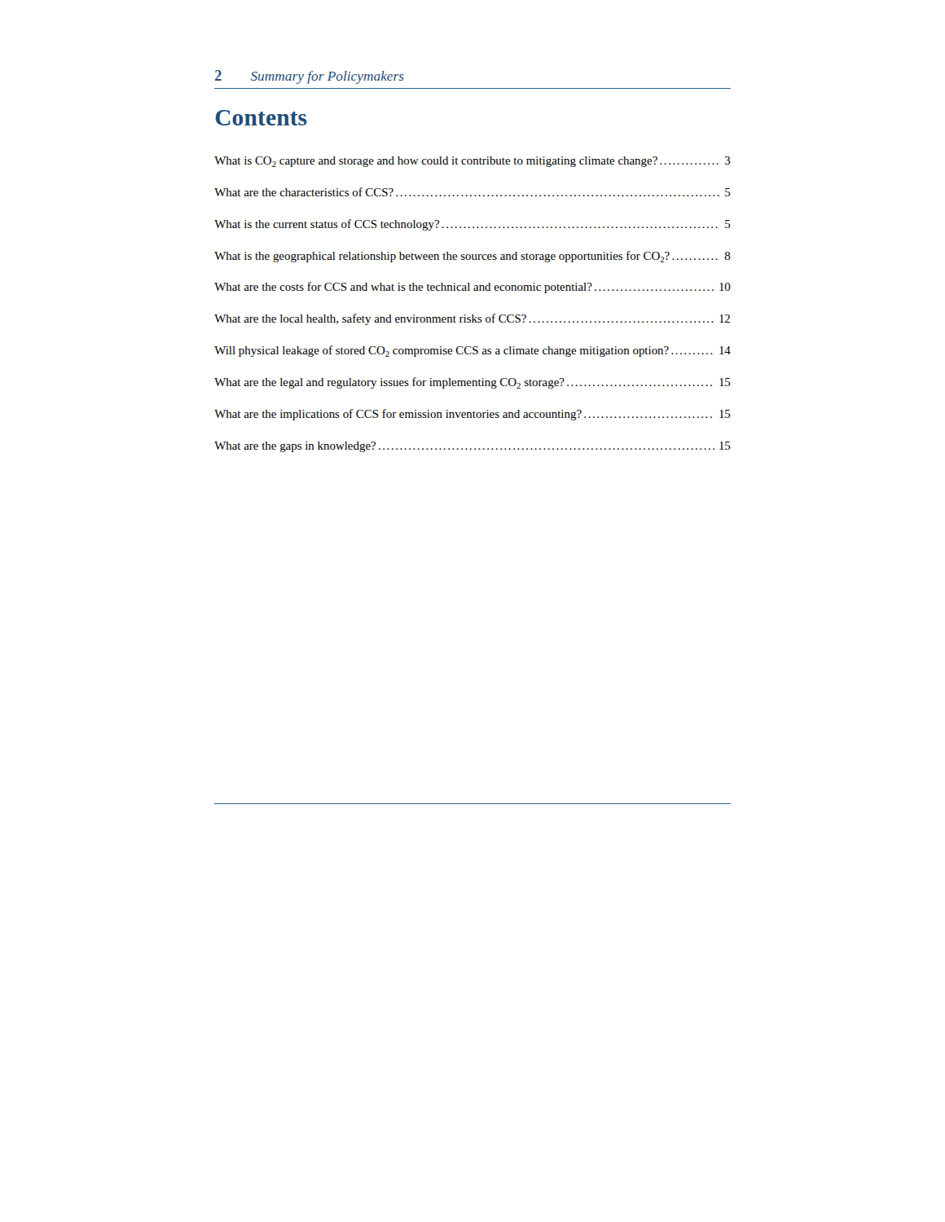2 Summary for Policymakers
Contents
What is CO2 capture and storage and how could it contribute to mitigating climate change? ....................................................................................................................................................................... 3
What are the characteristics of CCS? ....................................................................................................................................................................... 5
What is the current status of CCS technology? ....................................................................................................................................................................... 5
What is the geographical relationship between the sources and storage opportunities for CO2? ....................................................................................................................................................................... 8
What are the costs for CCS and what is the technical and economic potential? ....................................................................................................................................................................... 10
What are the local health, safety and environment risks of CCS? ....................................................................................................................................................................... 12
Will physical leakage of stored CO2 compromise CCS as a climate change mitigation option? ....................................................................................................................................................................... 14
What are the legal and regulatory issues for implementing CO2 storage? ....................................................................................................................................................................... 15
What are the implications of CCS for emission inventories and accounting? ....................................................................................................................................................................... 15
What are the gaps in knowledge? ....................................................................................................................................................................... 15